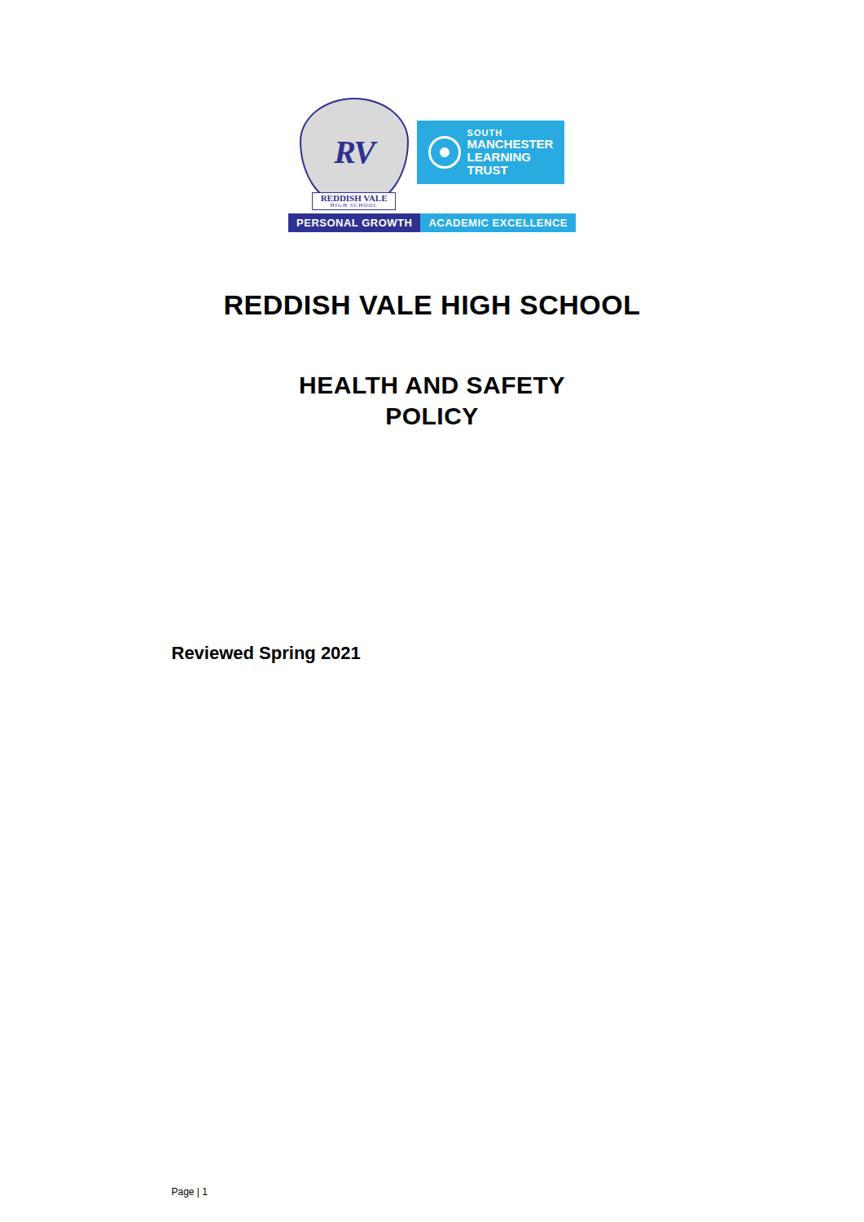RV REDDISH VALEHIGH SCHOOL
SOUTH MANCHESTER LEARNING TRUST
PERSONAL GROWTH ACADEMIC EXCELLENCE
REDDISH VALE HIGH SCHOOL
HEALTH AND SAFETY
POLICY
Reviewed Spring 2021
Page | 1